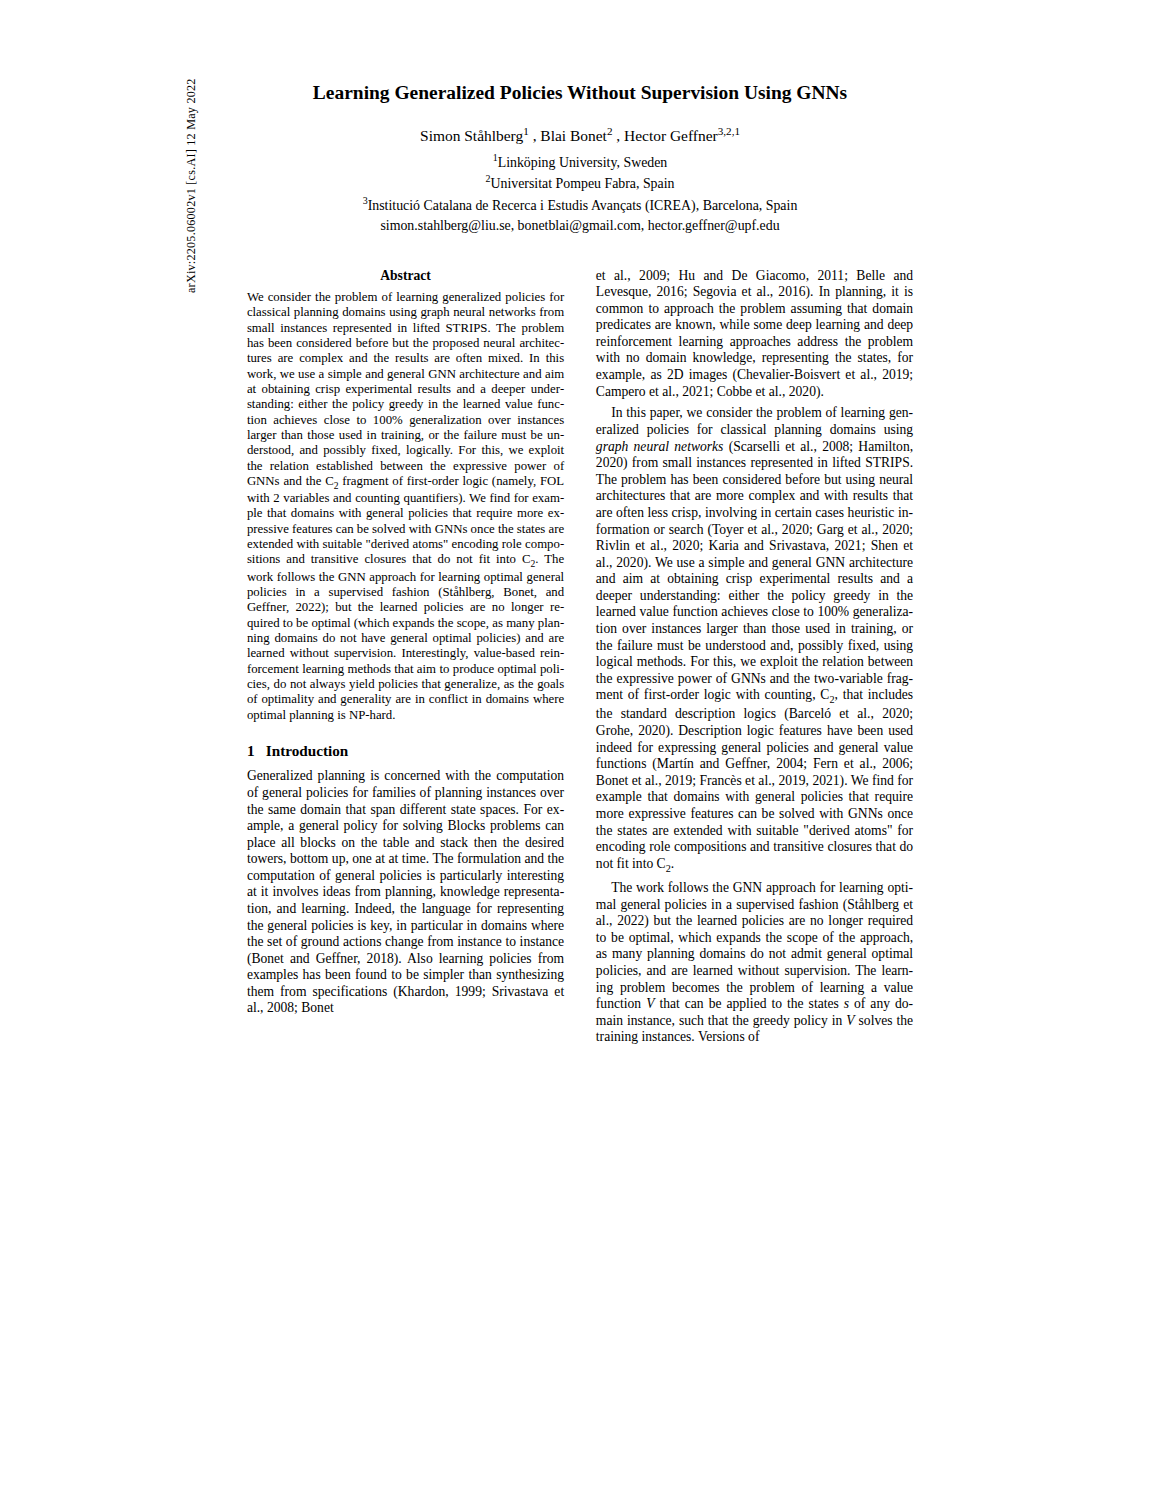arXiv:2205.06002v1 [cs.AI] 12 May 2022
Learning Generalized Policies Without Supervision Using GNNs
Simon Ståhlberg1 , Blai Bonet2 , Hector Geffner3,2,1
1Linköping University, Sweden
2Universitat Pompeu Fabra, Spain
3Institució Catalana de Recerca i Estudis Avançats (ICREA), Barcelona, Spain
simon.stahlberg@liu.se, bonetblai@gmail.com, hector.geffner@upf.edu
Abstract
We consider the problem of learning generalized policies for classical planning domains using graph neural networks from small instances represented in lifted STRIPS. The problem has been considered before but the proposed neural architectures are complex and the results are often mixed. In this work, we use a simple and general GNN architecture and aim at obtaining crisp experimental results and a deeper understanding: either the policy greedy in the learned value function achieves close to 100% generalization over instances larger than those used in training, or the failure must be understood, and possibly fixed, logically. For this, we exploit the relation established between the expressive power of GNNs and the C2 fragment of first-order logic (namely, FOL with 2 variables and counting quantifiers). We find for example that domains with general policies that require more expressive features can be solved with GNNs once the states are extended with suitable "derived atoms" encoding role compositions and transitive closures that do not fit into C2. The work follows the GNN approach for learning optimal general policies in a supervised fashion (Ståhlberg, Bonet, and Geffner, 2022); but the learned policies are no longer required to be optimal (which expands the scope, as many planning domains do not have general optimal policies) and are learned without supervision. Interestingly, value-based reinforcement learning methods that aim to produce optimal policies, do not always yield policies that generalize, as the goals of optimality and generality are in conflict in domains where optimal planning is NP-hard.
1 Introduction
Generalized planning is concerned with the computation of general policies for families of planning instances over the same domain that span different state spaces. For example, a general policy for solving Blocks problems can place all blocks on the table and stack then the desired towers, bottom up, one at at time. The formulation and the computation of general policies is particularly interesting at it involves ideas from planning, knowledge representation, and learning. Indeed, the language for representing the general policies is key, in particular in domains where the set of ground actions change from instance to instance (Bonet and Geffner, 2018). Also learning policies from examples has been found to be simpler than synthesizing them from specifications (Khardon, 1999; Srivastava et al., 2008; Bonet
et al., 2009; Hu and De Giacomo, 2011; Belle and Levesque, 2016; Segovia et al., 2016). In planning, it is common to approach the problem assuming that domain predicates are known, while some deep learning and deep reinforcement learning approaches address the problem with no domain knowledge, representing the states, for example, as 2D images (Chevalier-Boisvert et al., 2019; Campero et al., 2021; Cobbe et al., 2020).
In this paper, we consider the problem of learning generalized policies for classical planning domains using graph neural networks (Scarselli et al., 2008; Hamilton, 2020) from small instances represented in lifted STRIPS. The problem has been considered before but using neural architectures that are more complex and with results that are often less crisp, involving in certain cases heuristic information or search (Toyer et al., 2020; Garg et al., 2020; Rivlin et al., 2020; Karia and Srivastava, 2021; Shen et al., 2020). We use a simple and general GNN architecture and aim at obtaining crisp experimental results and a deeper understanding: either the policy greedy in the learned value function achieves close to 100% generalization over instances larger than those used in training, or the failure must be understood and, possibly fixed, using logical methods. For this, we exploit the relation between the expressive power of GNNs and the two-variable fragment of first-order logic with counting, C2, that includes the standard description logics (Barceló et al., 2020; Grohe, 2020). Description logic features have been used indeed for expressing general policies and general value functions (Martín and Geffner, 2004; Fern et al., 2006; Bonet et al., 2019; Francès et al., 2019, 2021). We find for example that domains with general policies that require more expressive features can be solved with GNNs once the states are extended with suitable "derived atoms" for encoding role compositions and transitive closures that do not fit into C2.
The work follows the GNN approach for learning optimal general policies in a supervised fashion (Ståhlberg et al., 2022) but the learned policies are no longer required to be optimal, which expands the scope of the approach, as many planning domains do not admit general optimal policies, and are learned without supervision. The learning problem becomes the problem of learning a value function V that can be applied to the states s of any domain instance, such that the greedy policy in V solves the training instances. Versions of